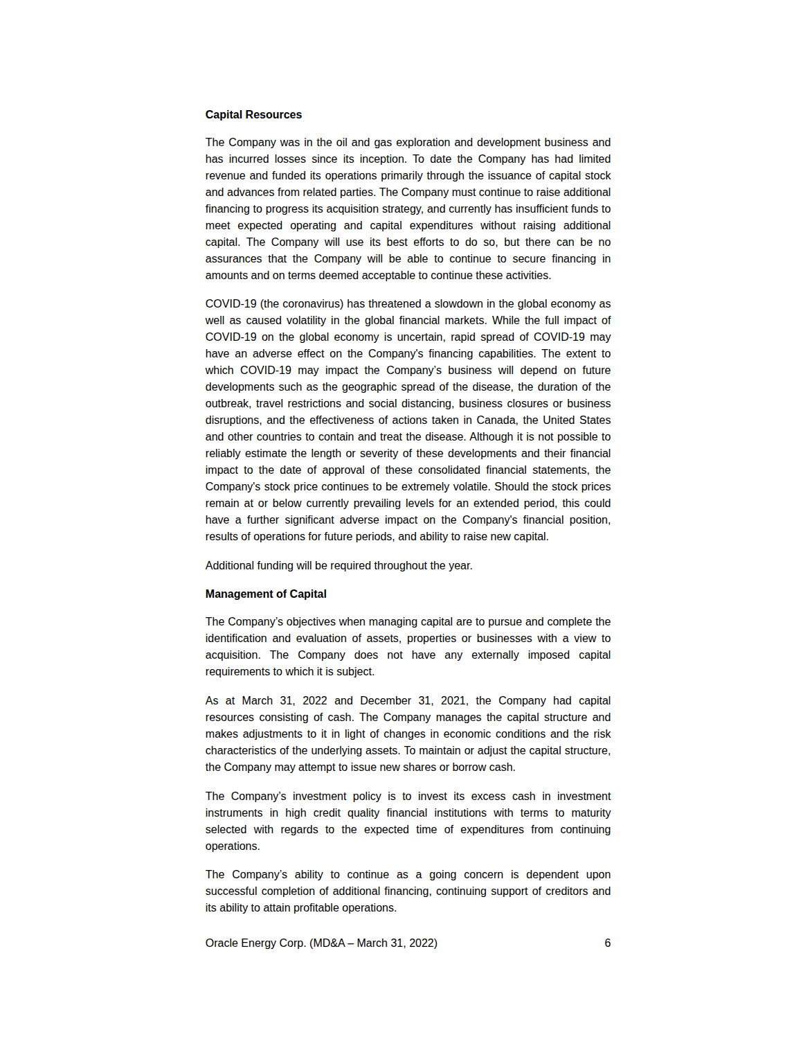Capital Resources
The Company was in the oil and gas exploration and development business and has incurred losses since its inception. To date the Company has had limited revenue and funded its operations primarily through the issuance of capital stock and advances from related parties. The Company must continue to raise additional financing to progress its acquisition strategy, and currently has insufficient funds to meet expected operating and capital expenditures without raising additional capital. The Company will use its best efforts to do so, but there can be no assurances that the Company will be able to continue to secure financing in amounts and on terms deemed acceptable to continue these activities.
COVID-19 (the coronavirus) has threatened a slowdown in the global economy as well as caused volatility in the global financial markets. While the full impact of COVID-19 on the global economy is uncertain, rapid spread of COVID-19 may have an adverse effect on the Company's financing capabilities. The extent to which COVID-19 may impact the Company’s business will depend on future developments such as the geographic spread of the disease, the duration of the outbreak, travel restrictions and social distancing, business closures or business disruptions, and the effectiveness of actions taken in Canada, the United States and other countries to contain and treat the disease. Although it is not possible to reliably estimate the length or severity of these developments and their financial impact to the date of approval of these consolidated financial statements, the Company's stock price continues to be extremely volatile. Should the stock prices remain at or below currently prevailing levels for an extended period, this could have a further significant adverse impact on the Company's financial position, results of operations for future periods, and ability to raise new capital.
Additional funding will be required throughout the year.
Management of Capital
The Company’s objectives when managing capital are to pursue and complete the identification and evaluation of assets, properties or businesses with a view to acquisition. The Company does not have any externally imposed capital requirements to which it is subject.
As at March 31, 2022 and December 31, 2021, the Company had capital resources consisting of cash. The Company manages the capital structure and makes adjustments to it in light of changes in economic conditions and the risk characteristics of the underlying assets. To maintain or adjust the capital structure, the Company may attempt to issue new shares or borrow cash.
The Company’s investment policy is to invest its excess cash in investment instruments in high credit quality financial institutions with terms to maturity selected with regards to the expected time of expenditures from continuing operations.
The Company’s ability to continue as a going concern is dependent upon successful completion of additional financing, continuing support of creditors and its ability to attain profitable operations.
Oracle Energy Corp. (MD&A – March 31, 2022) 6